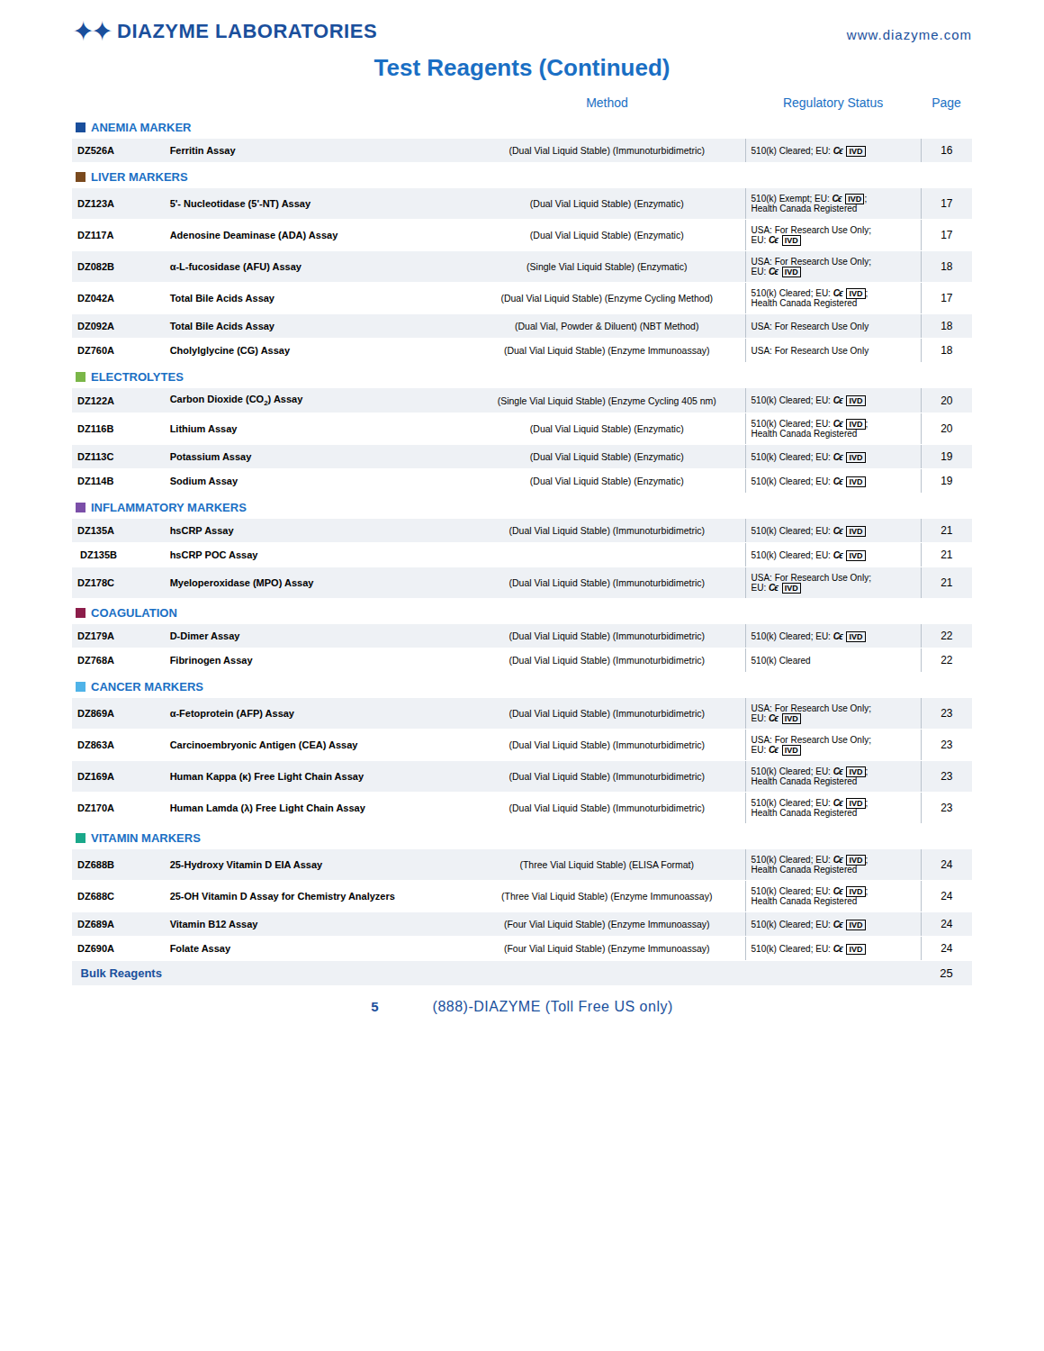✦✦ DIAZYME LABORATORIES
www.diazyme.com
Test Reagents (Continued)
| | Method | Regulatory Status | Page |
| --- | --- | --- | --- |
| ANEMIA MARKER |
| DZ526A | Ferritin Assay | (Dual Vial Liquid Stable) (Immunoturbidimetric) | 510(k) Cleared; EU: Cϵ IVD | 16 |
| LIVER MARKERS |
| DZ123A | 5'- Nucleotidase (5'-NT) Assay | (Dual Vial Liquid Stable) (Enzymatic) | 510(k) Exempt; EU: Cϵ IVD ; Health Canada Registered | 17 |
| DZ117A | Adenosine Deaminase (ADA) Assay | (Dual Vial Liquid Stable) (Enzymatic) | USA: For Research Use Only; EU: Cϵ IVD | 17 |
| DZ082B | α-L-fucosidase (AFU) Assay | (Single Vial Liquid Stable) (Enzymatic) | USA: For Research Use Only; EU: Cϵ IVD | 18 |
| DZ042A | Total Bile Acids Assay | (Dual Vial Liquid Stable) (Enzyme Cycling Method) | 510(k) Cleared; EU: Cϵ IVD ; Health Canada Registered | 17 |
| DZ092A | Total Bile Acids Assay | (Dual Vial, Powder & Diluent) (NBT Method) | USA: For Research Use Only | 18 |
| DZ760A | Cholylglycine (CG) Assay | (Dual Vial Liquid Stable) (Enzyme Immunoassay) | USA: For Research Use Only | 18 |
| ELECTROLYTES |
| DZ122A | Carbon Dioxide (CO 2 ) Assay | (Single Vial Liquid Stable) (Enzyme Cycling 405 nm) | 510(k) Cleared; EU: Cϵ IVD | 20 |
| DZ116B | Lithium Assay | (Dual Vial Liquid Stable) (Enzymatic) | 510(k) Cleared; EU: Cϵ IVD ; Health Canada Registered | 20 |
| DZ113C | Potassium Assay | (Dual Vial Liquid Stable) (Enzymatic) | 510(k) Cleared; EU: Cϵ IVD | 19 |
| DZ114B | Sodium Assay | (Dual Vial Liquid Stable) (Enzymatic) | 510(k) Cleared; EU: Cϵ IVD | 19 |
| INFLAMMATORY MARKERS |
| DZ135A | hsCRP Assay | (Dual Vial Liquid Stable) (Immunoturbidimetric) | 510(k) Cleared; EU: Cϵ IVD | 21 |
| DZ135B | hsCRP POC Assay | | 510(k) Cleared; EU: Cϵ IVD | 21 |
| DZ178C | Myeloperoxidase (MPO) Assay | (Dual Vial Liquid Stable) (Immunoturbidimetric) | USA: For Research Use Only; EU: Cϵ IVD | 21 |
| COAGULATION |
| DZ179A | D-Dimer Assay | (Dual Vial Liquid Stable) (Immunoturbidimetric) | 510(k) Cleared; EU: Cϵ IVD | 22 |
| DZ768A | Fibrinogen Assay | (Dual Vial Liquid Stable) (Immunoturbidimetric) | 510(k) Cleared | 22 |
| CANCER MARKERS |
| DZ869A | α-Fetoprotein (AFP) Assay | (Dual Vial Liquid Stable) (Immunoturbidimetric) | USA: For Research Use Only; EU: Cϵ IVD | 23 |
| DZ863A | Carcinoembryonic Antigen (CEA) Assay | (Dual Vial Liquid Stable) (Immunoturbidimetric) | USA: For Research Use Only; EU: Cϵ IVD | 23 |
| DZ169A | Human Kappa (κ) Free Light Chain Assay | (Dual Vial Liquid Stable) (Immunoturbidimetric) | 510(k) Cleared; EU: Cϵ IVD ; Health Canada Registered | 23 |
| DZ170A | Human Lamda (λ) Free Light Chain Assay | (Dual Vial Liquid Stable) (Immunoturbidimetric) | 510(k) Cleared; EU: Cϵ IVD ; Health Canada Registered | 23 |
| VITAMIN MARKERS |
| DZ688B | 25-Hydroxy Vitamin D EIA Assay | (Three Vial Liquid Stable) (ELISA Format) | 510(k) Cleared; EU: Cϵ IVD ; Health Canada Registered | 24 |
| DZ688C | 25-OH Vitamin D Assay for Chemistry Analyzers | (Three Vial Liquid Stable) (Enzyme Immunoassay) | 510(k) Cleared; EU: Cϵ IVD ; Health Canada Registered | 24 |
| DZ689A | Vitamin B12 Assay | (Four Vial Liquid Stable) (Enzyme Immunoassay) | 510(k) Cleared; EU: Cϵ IVD | 24 |
| DZ690A | Folate Assay | (Four Vial Liquid Stable) (Enzyme Immunoassay) | 510(k) Cleared; EU: Cϵ IVD | 24 |
| Bulk Reagents | 25 |
5 (888)-DIAZYME (Toll Free US only)